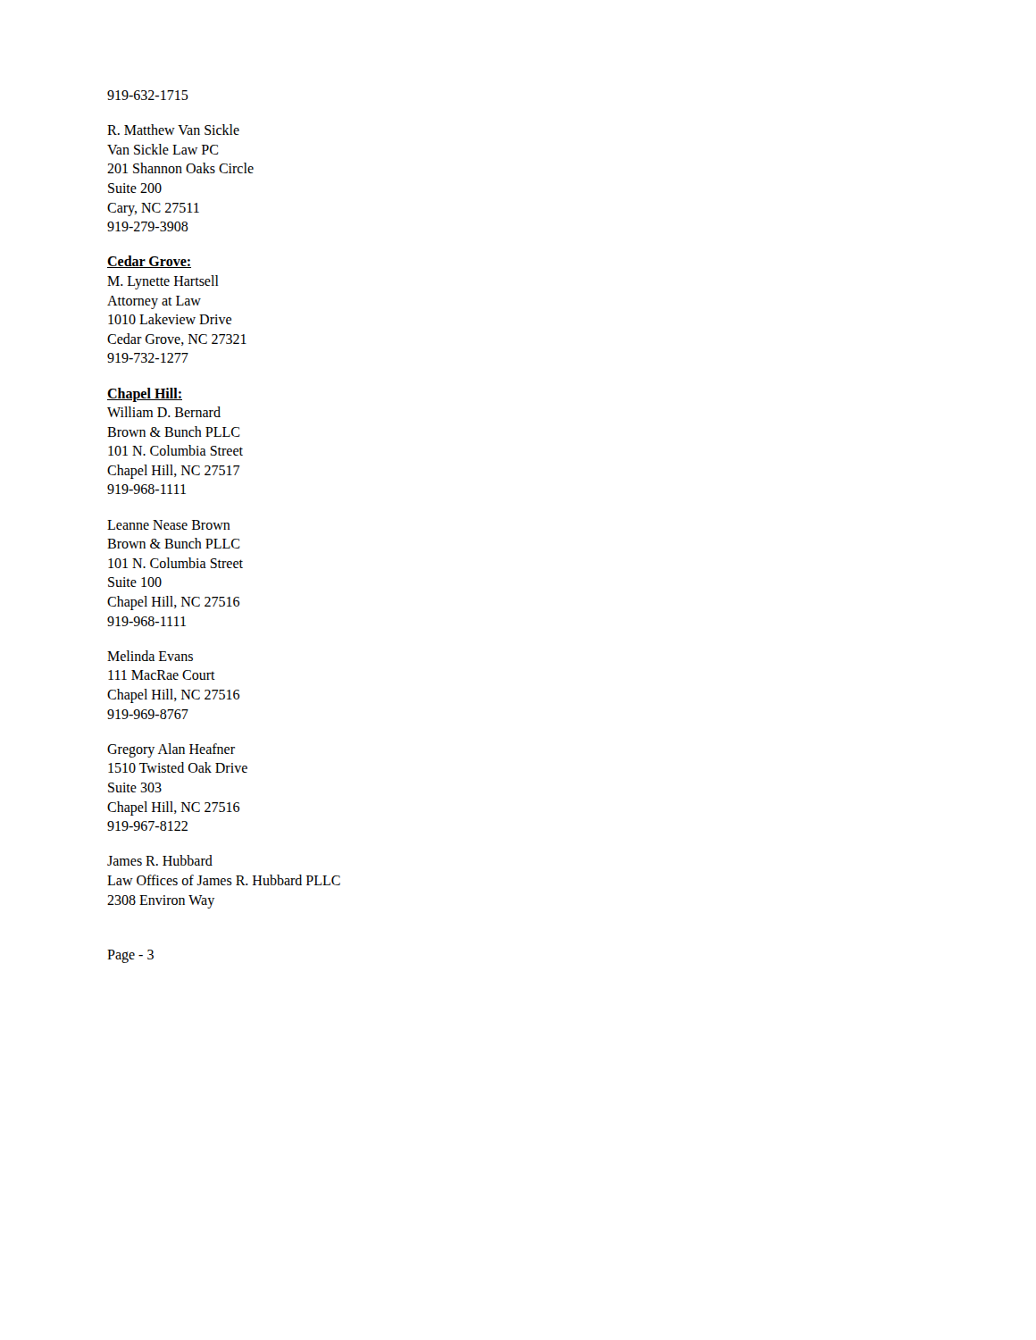919-632-1715
R. Matthew Van Sickle
Van Sickle Law PC
201 Shannon Oaks Circle
Suite 200
Cary, NC 27511
919-279-3908
Cedar Grove:
M. Lynette Hartsell
Attorney at Law
1010 Lakeview Drive
Cedar Grove, NC 27321
919-732-1277
Chapel Hill:
William D. Bernard
Brown & Bunch PLLC
101 N. Columbia Street
Chapel Hill, NC 27517
919-968-1111
Leanne Nease Brown
Brown & Bunch PLLC
101 N. Columbia Street
Suite 100
Chapel Hill, NC 27516
919-968-1111
Melinda Evans
111 MacRae Court
Chapel Hill, NC 27516
919-969-8767
Gregory Alan Heafner
1510 Twisted Oak Drive
Suite 303
Chapel Hill, NC 27516
919-967-8122
James R. Hubbard
Law Offices of James R. Hubbard PLLC
2308 Environ Way
Page - 3